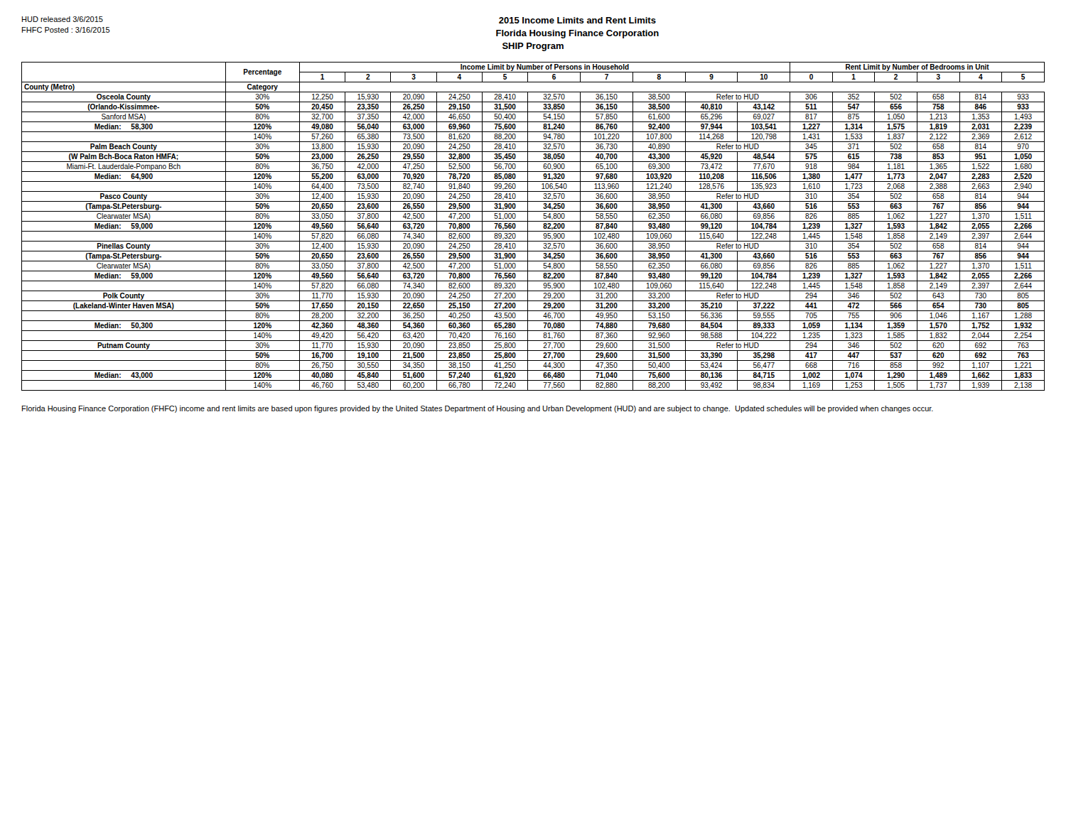HUD released 3/6/2015
FHFC Posted : 3/16/2015
2015 Income Limits and Rent Limits
Florida Housing Finance Corporation
SHIP Program
| | Percentage | Income Limit by Number of Persons in Household | Rent Limit by Number of Bedrooms in Unit |
| --- | --- | --- | --- |
| 1 | 2 | 3 | 4 | 5 | 6 | 7 | 8 | 9 | 10 | 0 | 1 | 2 | 3 | 4 | 5 |
| County (Metro) | Category | |
| Osceola County | 30% | 12,250 | 15,930 | 20,090 | 24,250 | 28,410 | 32,570 | 36,150 | 38,500 | Refer to HUD | 306 | 352 | 502 | 658 | 814 | 933 |
| (Orlando-Kissimmee- | 50% | 20,450 | 23,350 | 26,250 | 29,150 | 31,500 | 33,850 | 36,150 | 38,500 | 40,810 | 43,142 | 511 | 547 | 656 | 758 | 846 | 933 |
| Sanford MSA) | 80% | 32,700 | 37,350 | 42,000 | 46,650 | 50,400 | 54,150 | 57,850 | 61,600 | 65,296 | 69,027 | 817 | 875 | 1,050 | 1,213 | 1,353 | 1,493 |
| Median: 58,300 | 120% | 49,080 | 56,040 | 63,000 | 69,960 | 75,600 | 81,240 | 86,760 | 92,400 | 97,944 | 103,541 | 1,227 | 1,314 | 1,575 | 1,819 | 2,031 | 2,239 |
| | 140% | 57,260 | 65,380 | 73,500 | 81,620 | 88,200 | 94,780 | 101,220 | 107,800 | 114,268 | 120,798 | 1,431 | 1,533 | 1,837 | 2,122 | 2,369 | 2,612 |
| Palm Beach County | 30% | 13,800 | 15,930 | 20,090 | 24,250 | 28,410 | 32,570 | 36,730 | 40,890 | Refer to HUD | 345 | 371 | 502 | 658 | 814 | 970 |
| (W Palm Bch-Boca Raton HMFA; | 50% | 23,000 | 26,250 | 29,550 | 32,800 | 35,450 | 38,050 | 40,700 | 43,300 | 45,920 | 48,544 | 575 | 615 | 738 | 853 | 951 | 1,050 |
| Miami-Ft. Lauderdale-Pompano Bch | 80% | 36,750 | 42,000 | 47,250 | 52,500 | 56,700 | 60,900 | 65,100 | 69,300 | 73,472 | 77,670 | 918 | 984 | 1,181 | 1,365 | 1,522 | 1,680 |
| Median: 64,900 | 120% | 55,200 | 63,000 | 70,920 | 78,720 | 85,080 | 91,320 | 97,680 | 103,920 | 110,208 | 116,506 | 1,380 | 1,477 | 1,773 | 2,047 | 2,283 | 2,520 |
| | 140% | 64,400 | 73,500 | 82,740 | 91,840 | 99,260 | 106,540 | 113,960 | 121,240 | 128,576 | 135,923 | 1,610 | 1,723 | 2,068 | 2,388 | 2,663 | 2,940 |
| Pasco County | 30% | 12,400 | 15,930 | 20,090 | 24,250 | 28,410 | 32,570 | 36,600 | 38,950 | Refer to HUD | 310 | 354 | 502 | 658 | 814 | 944 |
| (Tampa-St.Petersburg- | 50% | 20,650 | 23,600 | 26,550 | 29,500 | 31,900 | 34,250 | 36,600 | 38,950 | 41,300 | 43,660 | 516 | 553 | 663 | 767 | 856 | 944 |
| Clearwater MSA) | 80% | 33,050 | 37,800 | 42,500 | 47,200 | 51,000 | 54,800 | 58,550 | 62,350 | 66,080 | 69,856 | 826 | 885 | 1,062 | 1,227 | 1,370 | 1,511 |
| Median: 59,000 | 120% | 49,560 | 56,640 | 63,720 | 70,800 | 76,560 | 82,200 | 87,840 | 93,480 | 99,120 | 104,784 | 1,239 | 1,327 | 1,593 | 1,842 | 2,055 | 2,266 |
| | 140% | 57,820 | 66,080 | 74,340 | 82,600 | 89,320 | 95,900 | 102,480 | 109,060 | 115,640 | 122,248 | 1,445 | 1,548 | 1,858 | 2,149 | 2,397 | 2,644 |
| Pinellas County | 30% | 12,400 | 15,930 | 20,090 | 24,250 | 28,410 | 32,570 | 36,600 | 38,950 | Refer to HUD | 310 | 354 | 502 | 658 | 814 | 944 |
| (Tampa-St.Petersburg- | 50% | 20,650 | 23,600 | 26,550 | 29,500 | 31,900 | 34,250 | 36,600 | 38,950 | 41,300 | 43,660 | 516 | 553 | 663 | 767 | 856 | 944 |
| Clearwater MSA) | 80% | 33,050 | 37,800 | 42,500 | 47,200 | 51,000 | 54,800 | 58,550 | 62,350 | 66,080 | 69,856 | 826 | 885 | 1,062 | 1,227 | 1,370 | 1,511 |
| Median: 59,000 | 120% | 49,560 | 56,640 | 63,720 | 70,800 | 76,560 | 82,200 | 87,840 | 93,480 | 99,120 | 104,784 | 1,239 | 1,327 | 1,593 | 1,842 | 2,055 | 2,266 |
| | 140% | 57,820 | 66,080 | 74,340 | 82,600 | 89,320 | 95,900 | 102,480 | 109,060 | 115,640 | 122,248 | 1,445 | 1,548 | 1,858 | 2,149 | 2,397 | 2,644 |
| Polk County | 30% | 11,770 | 15,930 | 20,090 | 24,250 | 27,200 | 29,200 | 31,200 | 33,200 | Refer to HUD | 294 | 346 | 502 | 643 | 730 | 805 |
| (Lakeland-Winter Haven MSA) | 50% | 17,650 | 20,150 | 22,650 | 25,150 | 27,200 | 29,200 | 31,200 | 33,200 | 35,210 | 37,222 | 441 | 472 | 566 | 654 | 730 | 805 |
| | 80% | 28,200 | 32,200 | 36,250 | 40,250 | 43,500 | 46,700 | 49,950 | 53,150 | 56,336 | 59,555 | 705 | 755 | 906 | 1,046 | 1,167 | 1,288 |
| Median: 50,300 | 120% | 42,360 | 48,360 | 54,360 | 60,360 | 65,280 | 70,080 | 74,880 | 79,680 | 84,504 | 89,333 | 1,059 | 1,134 | 1,359 | 1,570 | 1,752 | 1,932 |
| | 140% | 49,420 | 56,420 | 63,420 | 70,420 | 76,160 | 81,760 | 87,360 | 92,960 | 98,588 | 104,222 | 1,235 | 1,323 | 1,585 | 1,832 | 2,044 | 2,254 |
| Putnam County | 30% | 11,770 | 15,930 | 20,090 | 23,850 | 25,800 | 27,700 | 29,600 | 31,500 | Refer to HUD | 294 | 346 | 502 | 620 | 692 | 763 |
| | 50% | 16,700 | 19,100 | 21,500 | 23,850 | 25,800 | 27,700 | 29,600 | 31,500 | 33,390 | 35,298 | 417 | 447 | 537 | 620 | 692 | 763 |
| | 80% | 26,750 | 30,550 | 34,350 | 38,150 | 41,250 | 44,300 | 47,350 | 50,400 | 53,424 | 56,477 | 668 | 716 | 858 | 992 | 1,107 | 1,221 |
| Median: 43,000 | 120% | 40,080 | 45,840 | 51,600 | 57,240 | 61,920 | 66,480 | 71,040 | 75,600 | 80,136 | 84,715 | 1,002 | 1,074 | 1,290 | 1,489 | 1,662 | 1,833 |
| | 140% | 46,760 | 53,480 | 60,200 | 66,780 | 72,240 | 77,560 | 82,880 | 88,200 | 93,492 | 98,834 | 1,169 | 1,253 | 1,505 | 1,737 | 1,939 | 2,138 |
Florida Housing Finance Corporation (FHFC) income and rent limits are based upon figures provided by the United States Department of Housing and Urban Development (HUD) and are subject to change. Updated schedules will be provided when changes occur.